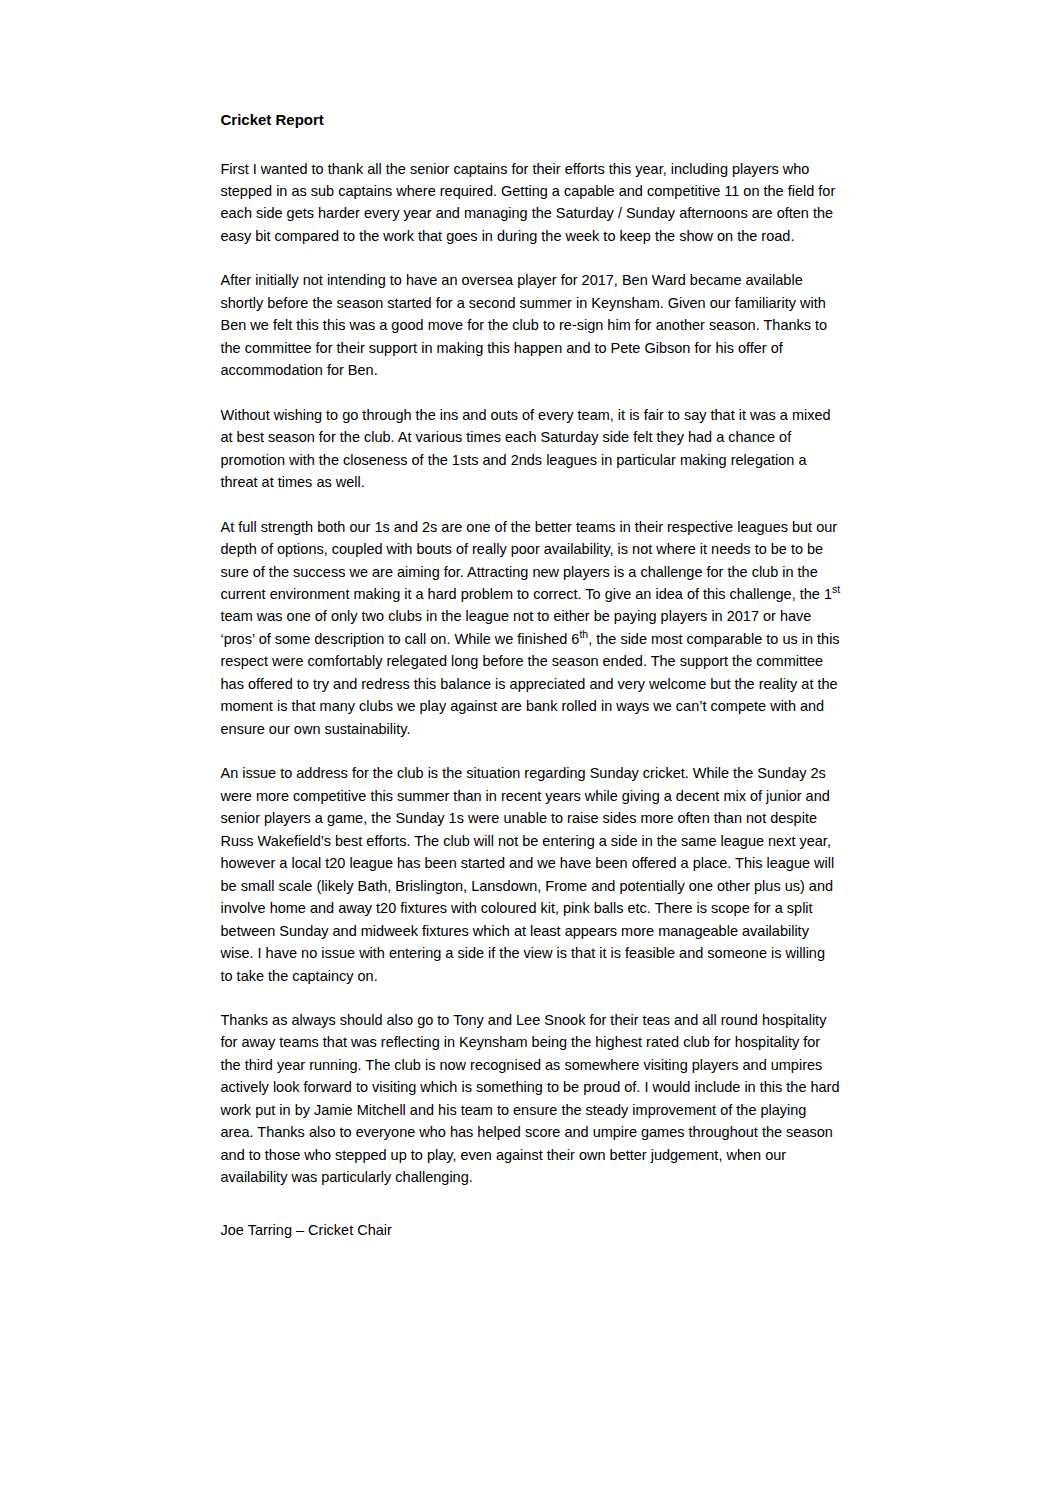Cricket Report
First I wanted to thank all the senior captains for their efforts this year, including players who stepped in as sub captains where required. Getting a capable and competitive 11 on the field for each side gets harder every year and managing the Saturday / Sunday afternoons are often the easy bit compared to the work that goes in during the week to keep the show on the road.
After initially not intending to have an oversea player for 2017, Ben Ward became available shortly before the season started for a second summer in Keynsham. Given our familiarity with Ben we felt this this was a good move for the club to re-sign him for another season. Thanks to the committee for their support in making this happen and to Pete Gibson for his offer of accommodation for Ben.
Without wishing to go through the ins and outs of every team, it is fair to say that it was a mixed at best season for the club. At various times each Saturday side felt they had a chance of promotion with the closeness of the 1sts and 2nds leagues in particular making relegation a threat at times as well.
At full strength both our 1s and 2s are one of the better teams in their respective leagues but our depth of options, coupled with bouts of really poor availability, is not where it needs to be to be sure of the success we are aiming for. Attracting new players is a challenge for the club in the current environment making it a hard problem to correct. To give an idea of this challenge, the 1st team was one of only two clubs in the league not to either be paying players in 2017 or have ‘pros’ of some description to call on. While we finished 6th, the side most comparable to us in this respect were comfortably relegated long before the season ended. The support the committee has offered to try and redress this balance is appreciated and very welcome but the reality at the moment is that many clubs we play against are bank rolled in ways we can’t compete with and ensure our own sustainability.
An issue to address for the club is the situation regarding Sunday cricket. While the Sunday 2s were more competitive this summer than in recent years while giving a decent mix of junior and senior players a game, the Sunday 1s were unable to raise sides more often than not despite Russ Wakefield’s best efforts. The club will not be entering a side in the same league next year, however a local t20 league has been started and we have been offered a place. This league will be small scale (likely Bath, Brislington, Lansdown, Frome and potentially one other plus us) and involve home and away t20 fixtures with coloured kit, pink balls etc. There is scope for a split between Sunday and midweek fixtures which at least appears more manageable availability wise. I have no issue with entering a side if the view is that it is feasible and someone is willing to take the captaincy on.
Thanks as always should also go to Tony and Lee Snook for their teas and all round hospitality for away teams that was reflecting in Keynsham being the highest rated club for hospitality for the third year running. The club is now recognised as somewhere visiting players and umpires actively look forward to visiting which is something to be proud of. I would include in this the hard work put in by Jamie Mitchell and his team to ensure the steady improvement of the playing area. Thanks also to everyone who has helped score and umpire games throughout the season and to those who stepped up to play, even against their own better judgement, when our availability was particularly challenging.
Joe Tarring – Cricket Chair